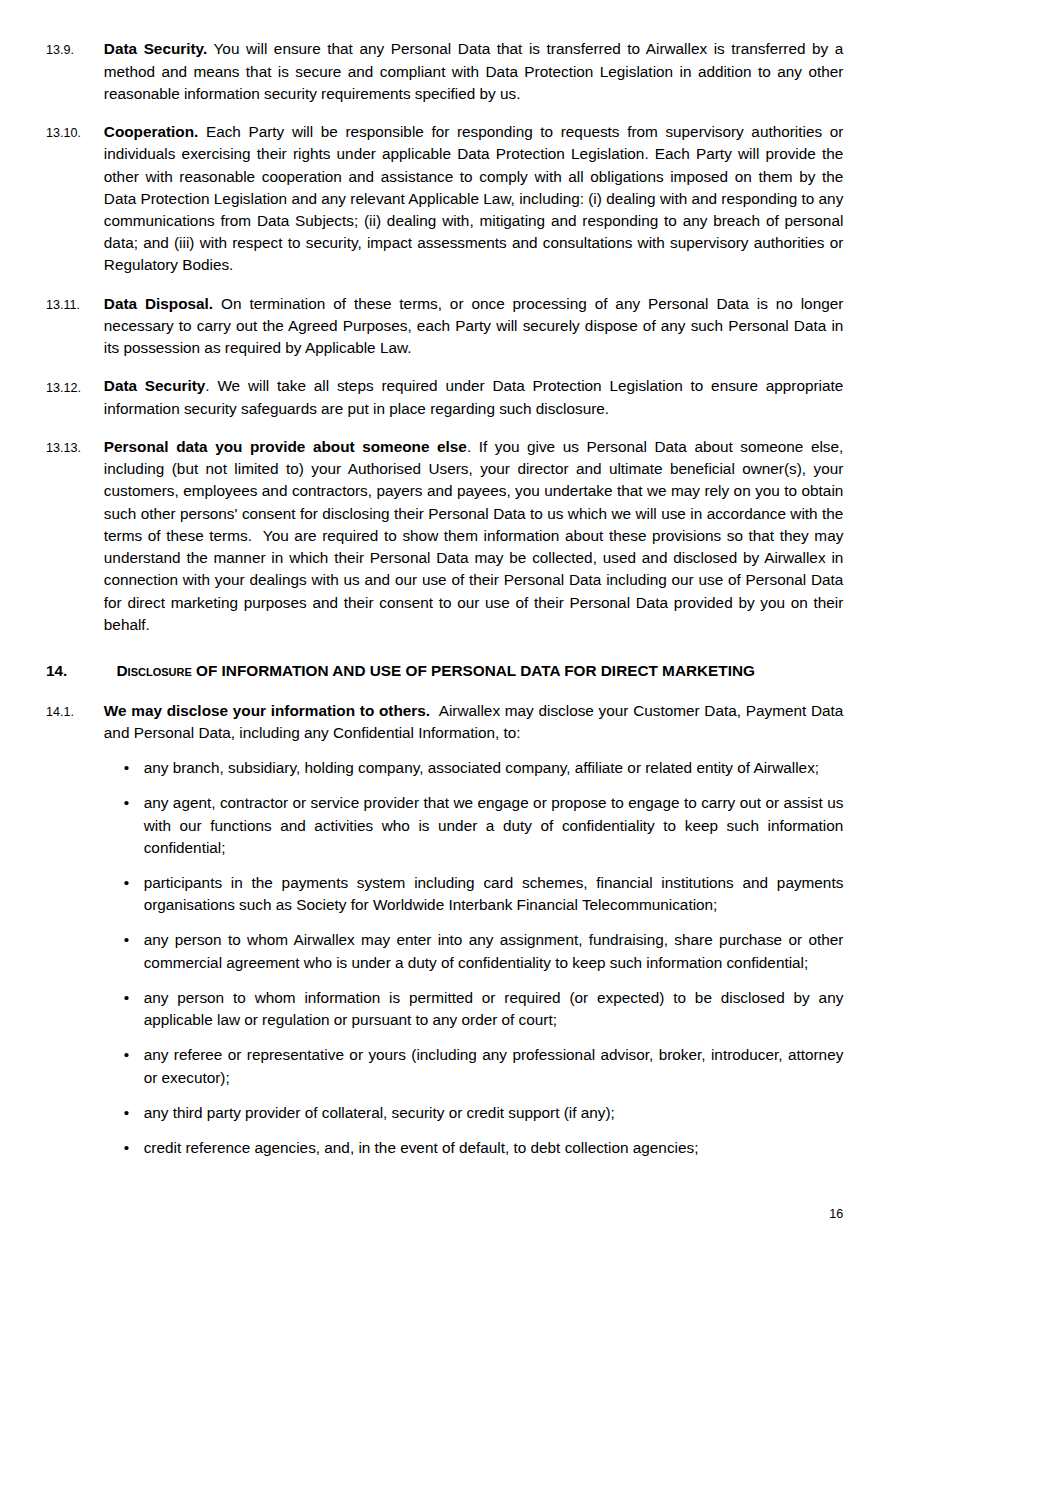13.9. Data Security. You will ensure that any Personal Data that is transferred to Airwallex is transferred by a method and means that is secure and compliant with Data Protection Legislation in addition to any other reasonable information security requirements specified by us.
13.10. Cooperation. Each Party will be responsible for responding to requests from supervisory authorities or individuals exercising their rights under applicable Data Protection Legislation. Each Party will provide the other with reasonable cooperation and assistance to comply with all obligations imposed on them by the Data Protection Legislation and any relevant Applicable Law, including: (i) dealing with and responding to any communications from Data Subjects; (ii) dealing with, mitigating and responding to any breach of personal data; and (iii) with respect to security, impact assessments and consultations with supervisory authorities or Regulatory Bodies.
13.11. Data Disposal. On termination of these terms, or once processing of any Personal Data is no longer necessary to carry out the Agreed Purposes, each Party will securely dispose of any such Personal Data in its possession as required by Applicable Law.
13.12. Data Security. We will take all steps required under Data Protection Legislation to ensure appropriate information security safeguards are put in place regarding such disclosure.
13.13. Personal data you provide about someone else. If you give us Personal Data about someone else, including (but not limited to) your Authorised Users, your director and ultimate beneficial owner(s), your customers, employees and contractors, payers and payees, you undertake that we may rely on you to obtain such other persons' consent for disclosing their Personal Data to us which we will use in accordance with the terms of these terms. You are required to show them information about these provisions so that they may understand the manner in which their Personal Data may be collected, used and disclosed by Airwallex in connection with your dealings with us and our use of their Personal Data including our use of Personal Data for direct marketing purposes and their consent to our use of their Personal Data provided by you on their behalf.
14. Disclosure OF INFORMATION AND USE OF PERSONAL DATA FOR DIRECT MARKETING
14.1. We may disclose your information to others. Airwallex may disclose your Customer Data, Payment Data and Personal Data, including any Confidential Information, to:
any branch, subsidiary, holding company, associated company, affiliate or related entity of Airwallex;
any agent, contractor or service provider that we engage or propose to engage to carry out or assist us with our functions and activities who is under a duty of confidentiality to keep such information confidential;
participants in the payments system including card schemes, financial institutions and payments organisations such as Society for Worldwide Interbank Financial Telecommunication;
any person to whom Airwallex may enter into any assignment, fundraising, share purchase or other commercial agreement who is under a duty of confidentiality to keep such information confidential;
any person to whom information is permitted or required (or expected) to be disclosed by any applicable law or regulation or pursuant to any order of court;
any referee or representative or yours (including any professional advisor, broker, introducer, attorney or executor);
any third party provider of collateral, security or credit support (if any);
credit reference agencies, and, in the event of default, to debt collection agencies;
16